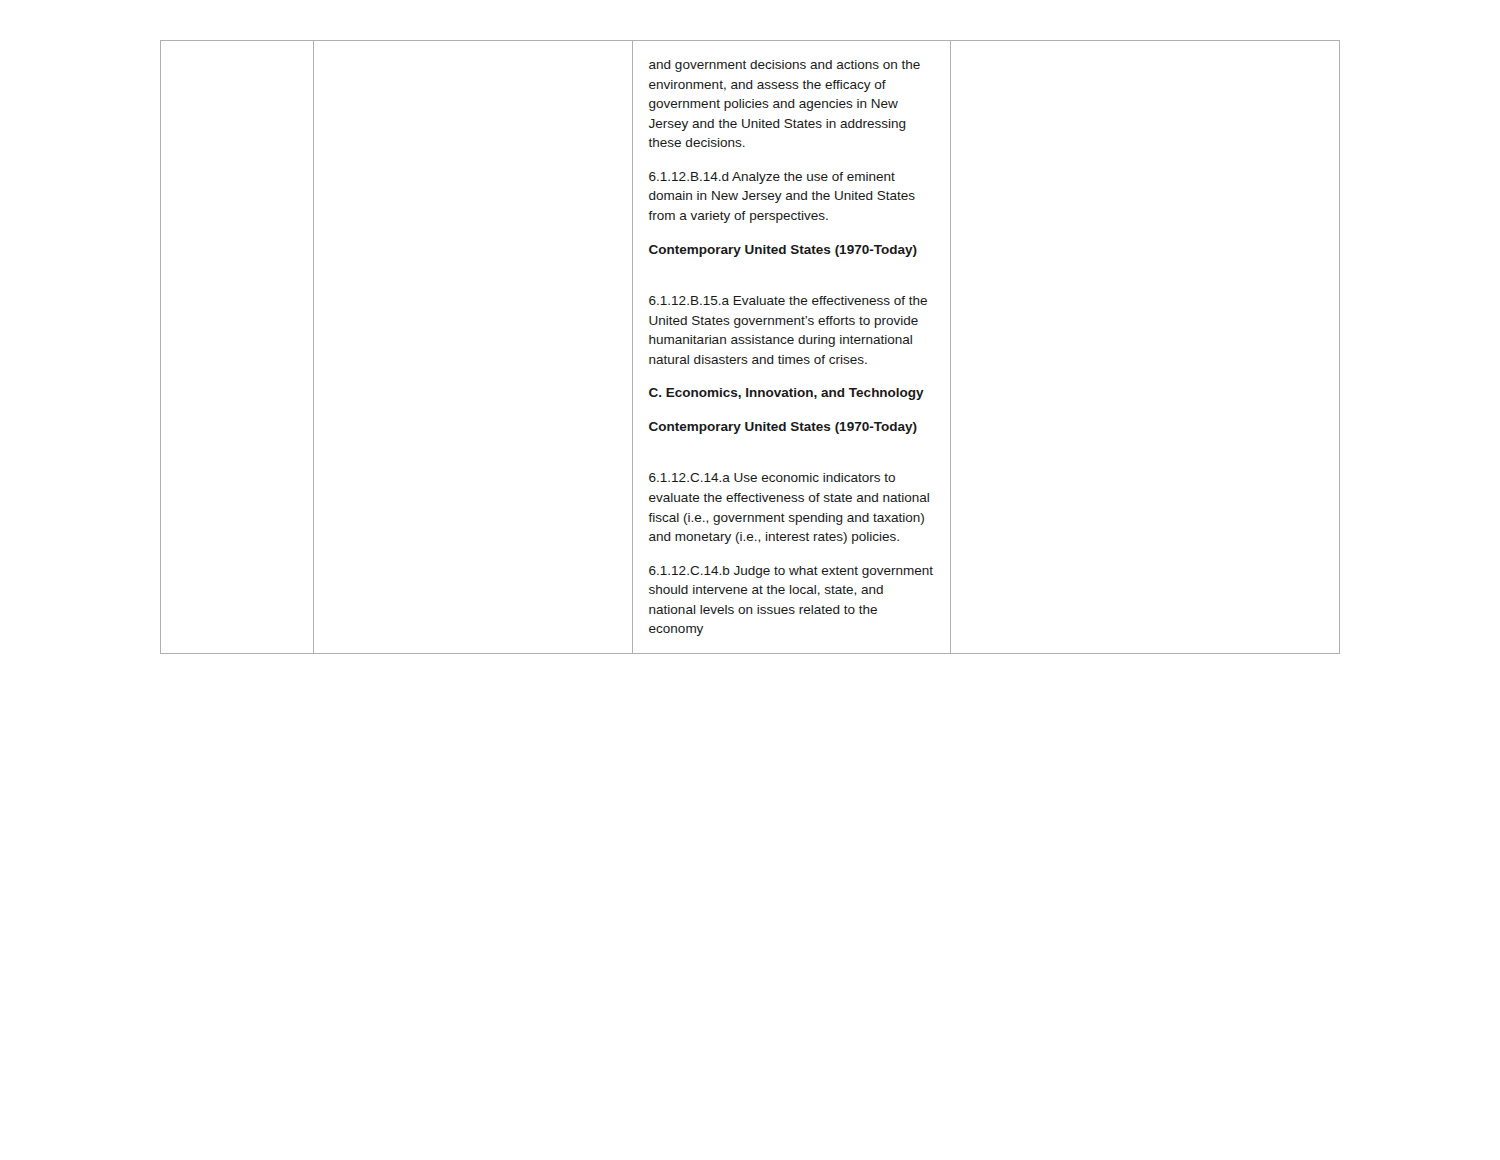| | | and government decisions and actions on the environment, and assess the efficacy of government policies and agencies in New Jersey and the United States in addressing these decisions. 6.1.12.B.14.d Analyze the use of eminent domain in New Jersey and the United States from a variety of perspectives. Contemporary United States (1970-Today) 6.1.12.B.15.a Evaluate the effectiveness of the United States government’s efforts to provide humanitarian assistance during international natural disasters and times of crises. C. Economics, Innovation, and Technology Contemporary United States (1970-Today) 6.1.12.C.14.a Use economic indicators to evaluate the effectiveness of state and national fiscal (i.e., government spending and taxation) and monetary (i.e., interest rates) policies. 6.1.12.C.14.b Judge to what extent government should intervene at the local, state, and national levels on issues related to the economy | |